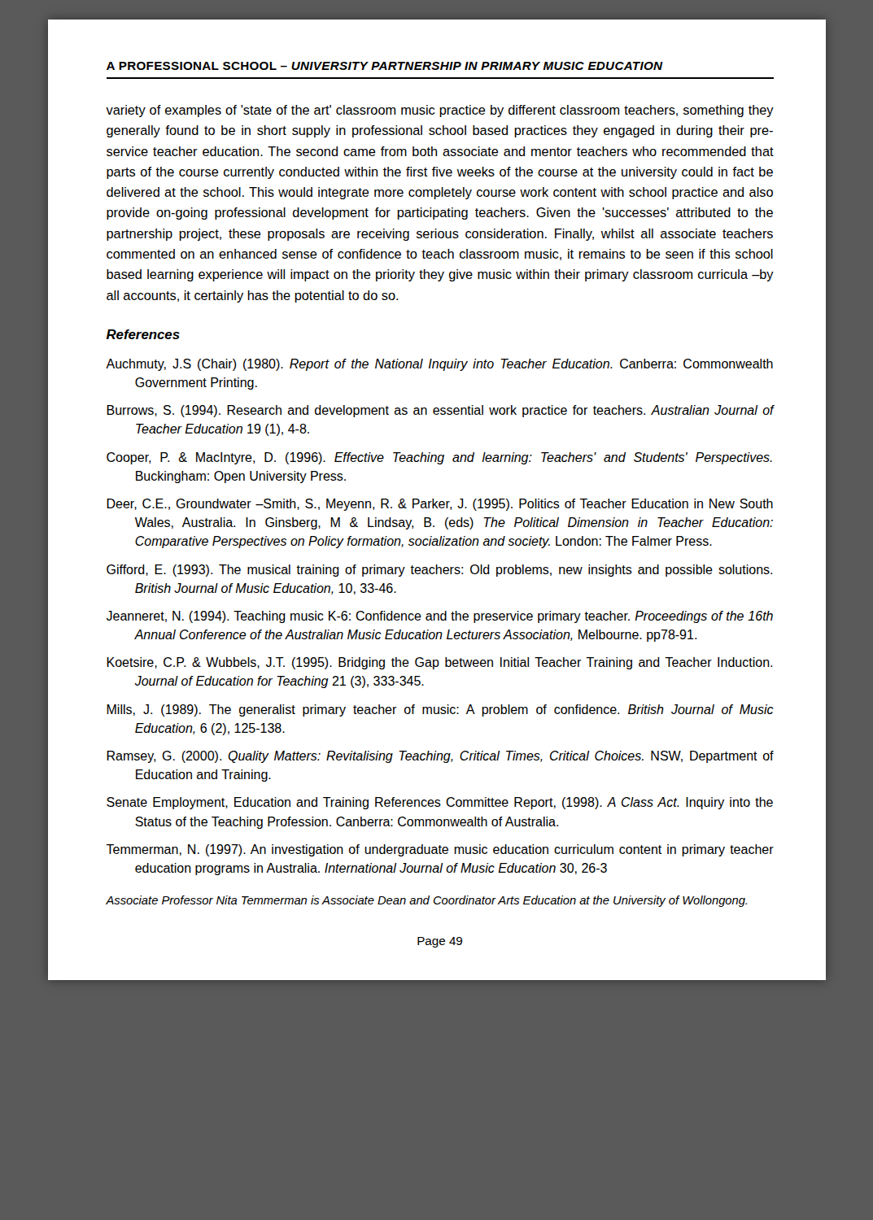A PROFESSIONAL SCHOOL – UNIVERSITY PARTNERSHIP IN PRIMARY MUSIC EDUCATION
variety of examples of 'state of the art' classroom music practice by different classroom teachers, something they generally found to be in short supply in professional school based practices they engaged in during their pre-service teacher education. The second came from both associate and mentor teachers who recommended that parts of the course currently conducted within the first five weeks of the course at the university could in fact be delivered at the school. This would integrate more completely course work content with school practice and also provide on-going professional development for participating teachers. Given the 'successes' attributed to the partnership project, these proposals are receiving serious consideration. Finally, whilst all associate teachers commented on an enhanced sense of confidence to teach classroom music, it remains to be seen if this school based learning experience will impact on the priority they give music within their primary classroom curricula –by all accounts, it certainly has the potential to do so.
References
Auchmuty, J.S (Chair) (1980). Report of the National Inquiry into Teacher Education. Canberra: Commonwealth Government Printing.
Burrows, S. (1994). Research and development as an essential work practice for teachers. Australian Journal of Teacher Education 19 (1), 4-8.
Cooper, P. & MacIntyre, D. (1996). Effective Teaching and learning: Teachers' and Students' Perspectives. Buckingham: Open University Press.
Deer, C.E., Groundwater –Smith, S., Meyenn, R. & Parker, J. (1995). Politics of Teacher Education in New South Wales, Australia. In Ginsberg, M & Lindsay, B. (eds) The Political Dimension in Teacher Education: Comparative Perspectives on Policy formation, socialization and society. London: The Falmer Press.
Gifford, E. (1993). The musical training of primary teachers: Old problems, new insights and possible solutions. British Journal of Music Education, 10, 33-46.
Jeanneret, N. (1994). Teaching music K-6: Confidence and the preservice primary teacher. Proceedings of the 16th Annual Conference of the Australian Music Education Lecturers Association, Melbourne. pp78-91.
Koetsire, C.P. & Wubbels, J.T. (1995). Bridging the Gap between Initial Teacher Training and Teacher Induction. Journal of Education for Teaching 21 (3), 333-345.
Mills, J. (1989). The generalist primary teacher of music: A problem of confidence. British Journal of Music Education, 6 (2), 125-138.
Ramsey, G. (2000). Quality Matters: Revitalising Teaching, Critical Times, Critical Choices. NSW, Department of Education and Training.
Senate Employment, Education and Training References Committee Report, (1998). A Class Act. Inquiry into the Status of the Teaching Profession. Canberra: Commonwealth of Australia.
Temmerman, N. (1997). An investigation of undergraduate music education curriculum content in primary teacher education programs in Australia. International Journal of Music Education 30, 26-3
Associate Professor Nita Temmerman is Associate Dean and Coordinator Arts Education at the University of Wollongong.
Page 49